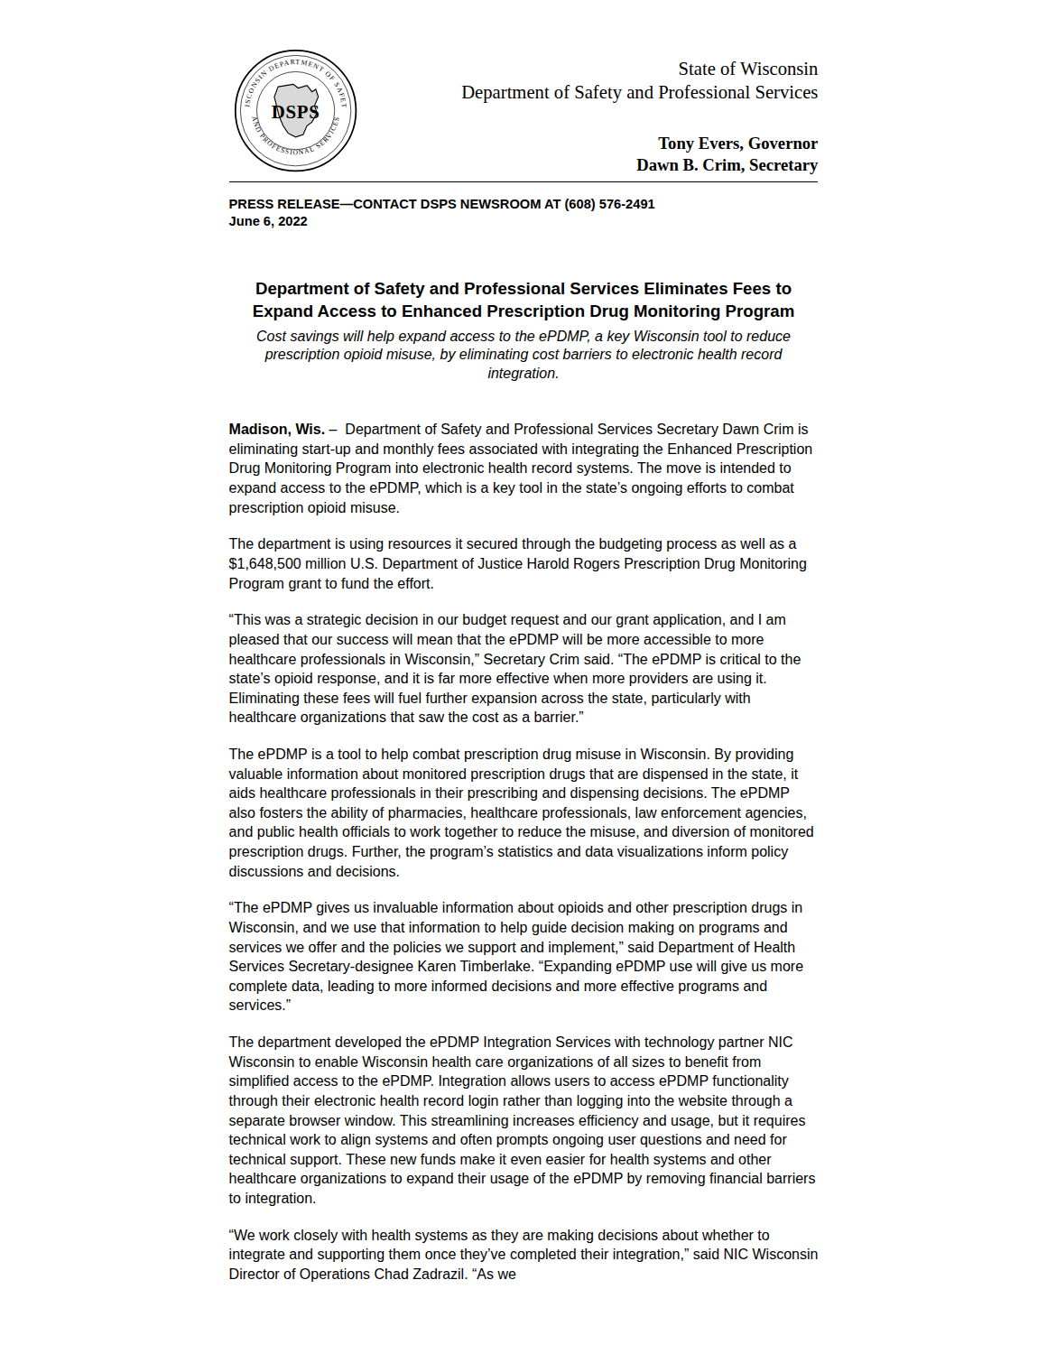WISCONSIN DEPARTMENT OF SAFETY AND PROFESSIONAL SERVICES DSPS
State of Wisconsin
Department of Safety and Professional Services
Tony Evers, Governor
Dawn B. Crim, Secretary
PRESS RELEASE—CONTACT DSPS NEWSROOM AT (608) 576-2491
June 6, 2022
Department of Safety and Professional Services Eliminates Fees to Expand Access to Enhanced Prescription Drug Monitoring Program
Cost savings will help expand access to the ePDMP, a key Wisconsin tool to reduce prescription opioid misuse, by eliminating cost barriers to electronic health record integration.
Madison, Wis. – Department of Safety and Professional Services Secretary Dawn Crim is eliminating start-up and monthly fees associated with integrating the Enhanced Prescription Drug Monitoring Program into electronic health record systems. The move is intended to expand access to the ePDMP, which is a key tool in the state’s ongoing efforts to combat prescription opioid misuse.
The department is using resources it secured through the budgeting process as well as a $1,648,500 million U.S. Department of Justice Harold Rogers Prescription Drug Monitoring Program grant to fund the effort.
“This was a strategic decision in our budget request and our grant application, and I am pleased that our success will mean that the ePDMP will be more accessible to more healthcare professionals in Wisconsin,” Secretary Crim said. “The ePDMP is critical to the state’s opioid response, and it is far more effective when more providers are using it. Eliminating these fees will fuel further expansion across the state, particularly with healthcare organizations that saw the cost as a barrier.”
The ePDMP is a tool to help combat prescription drug misuse in Wisconsin. By providing valuable information about monitored prescription drugs that are dispensed in the state, it aids healthcare professionals in their prescribing and dispensing decisions. The ePDMP also fosters the ability of pharmacies, healthcare professionals, law enforcement agencies, and public health officials to work together to reduce the misuse, and diversion of monitored prescription drugs. Further, the program’s statistics and data visualizations inform policy discussions and decisions.
“The ePDMP gives us invaluable information about opioids and other prescription drugs in Wisconsin, and we use that information to help guide decision making on programs and services we offer and the policies we support and implement,” said Department of Health Services Secretary-designee Karen Timberlake. “Expanding ePDMP use will give us more complete data, leading to more informed decisions and more effective programs and services.”
The department developed the ePDMP Integration Services with technology partner NIC Wisconsin to enable Wisconsin health care organizations of all sizes to benefit from simplified access to the ePDMP. Integration allows users to access ePDMP functionality through their electronic health record login rather than logging into the website through a separate browser window. This streamlining increases efficiency and usage, but it requires technical work to align systems and often prompts ongoing user questions and need for technical support. These new funds make it even easier for health systems and other healthcare organizations to expand their usage of the ePDMP by removing financial barriers to integration.
“We work closely with health systems as they are making decisions about whether to integrate and supporting them once they’ve completed their integration,” said NIC Wisconsin Director of Operations Chad Zadrazil. “As we